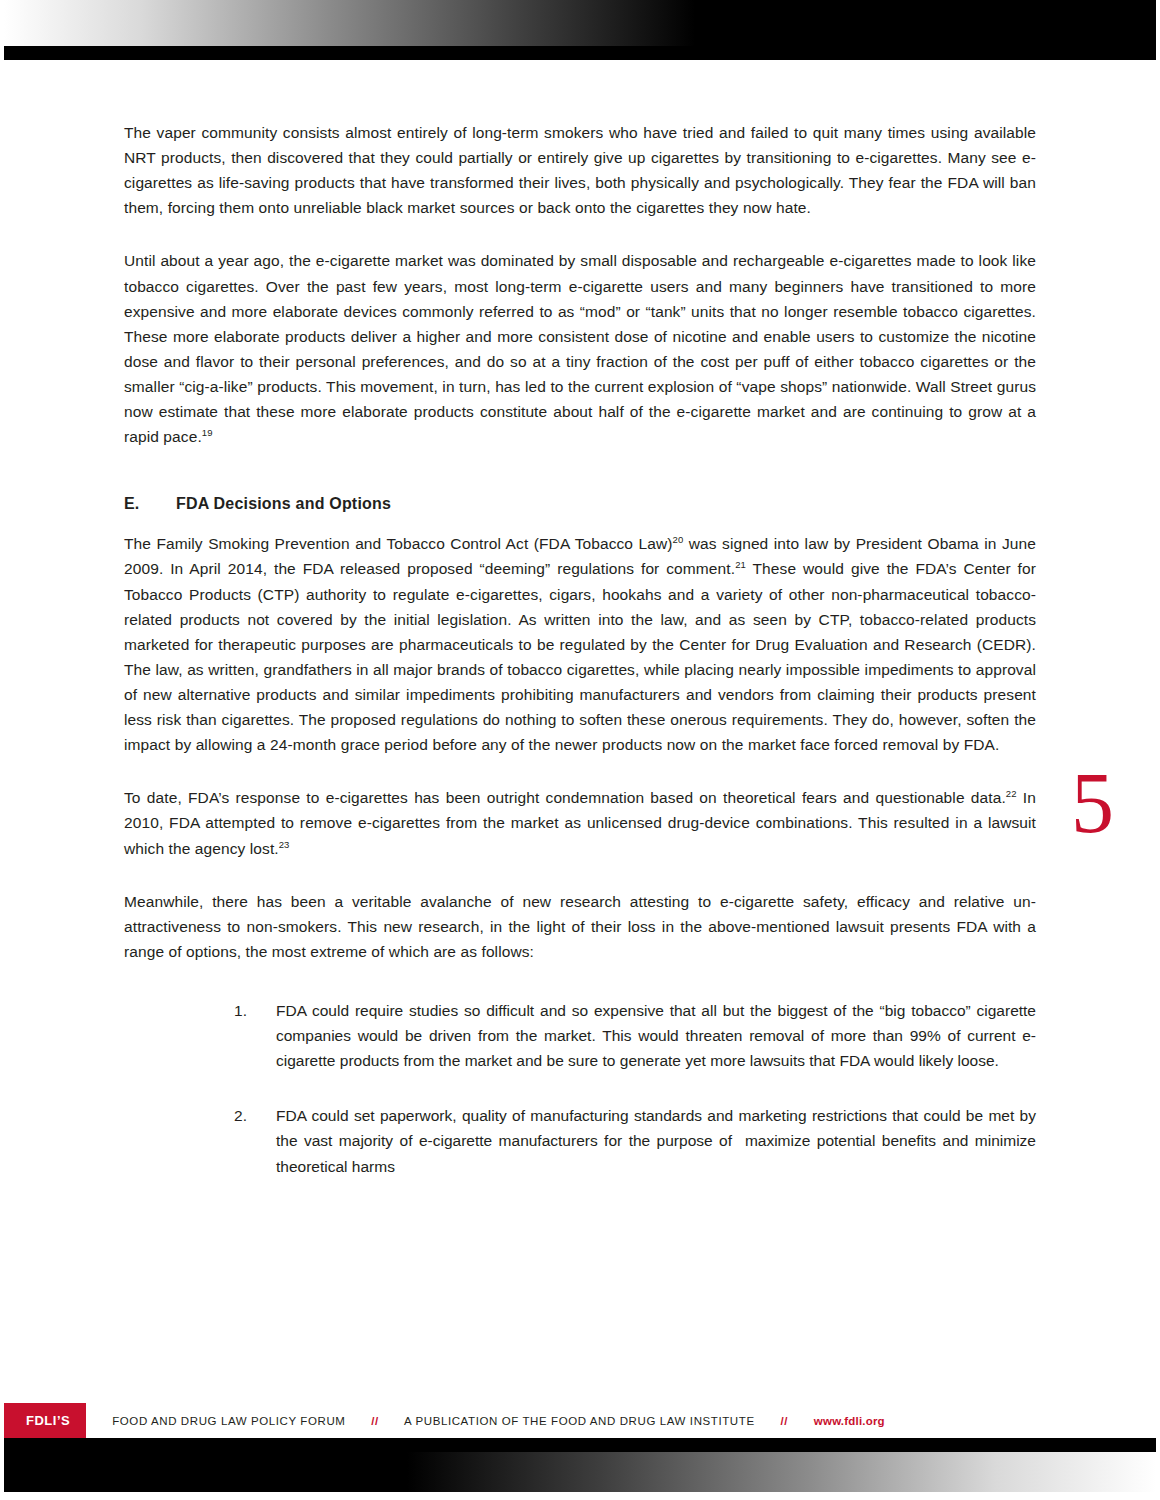5
The vaper community consists almost entirely of long-term smokers who have tried and failed to quit many times using available NRT products, then discovered that they could partially or entirely give up cigarettes by transitioning to e-cigarettes. Many see e-cigarettes as life-saving products that have transformed their lives, both physically and psychologically. They fear the FDA will ban them, forcing them onto unreliable black market sources or back onto the cigarettes they now hate.
Until about a year ago, the e-cigarette market was dominated by small disposable and rechargeable e-cigarettes made to look like tobacco cigarettes. Over the past few years, most long-term e-cigarette users and many beginners have transitioned to more expensive and more elaborate devices commonly referred to as “mod” or “tank” units that no longer resemble tobacco cigarettes. These more elaborate products deliver a higher and more consistent dose of nicotine and enable users to customize the nicotine dose and flavor to their personal preferences, and do so at a tiny fraction of the cost per puff of either tobacco cigarettes or the smaller “cig-a-like” products. This movement, in turn, has led to the current explosion of “vape shops” nationwide. Wall Street gurus now estimate that these more elaborate products constitute about half of the e-cigarette market and are continuing to grow at a rapid pace.19
E. FDA Decisions and Options
The Family Smoking Prevention and Tobacco Control Act (FDA Tobacco Law)20 was signed into law by President Obama in June 2009. In April 2014, the FDA released proposed “deeming” regulations for comment.21 These would give the FDA’s Center for Tobacco Products (CTP) authority to regulate e-cigarettes, cigars, hookahs and a variety of other non-pharmaceutical tobacco-related products not covered by the initial legislation. As written into the law, and as seen by CTP, tobacco-related products marketed for therapeutic purposes are pharmaceuticals to be regulated by the Center for Drug Evaluation and Research (CEDR). The law, as written, grandfathers in all major brands of tobacco cigarettes, while placing nearly impossible impediments to approval of new alternative products and similar impediments prohibiting manufacturers and vendors from claiming their products present less risk than cigarettes. The proposed regulations do nothing to soften these onerous requirements. They do, however, soften the impact by allowing a 24-month grace period before any of the newer products now on the market face forced removal by FDA.
To date, FDA’s response to e-cigarettes has been outright condemnation based on theoretical fears and questionable data.22 In 2010, FDA attempted to remove e-cigarettes from the market as unlicensed drug-device combinations. This resulted in a lawsuit which the agency lost.23
Meanwhile, there has been a veritable avalanche of new research attesting to e-cigarette safety, efficacy and relative un-attractiveness to non-smokers. This new research, in the light of their loss in the above-mentioned lawsuit presents FDA with a range of options, the most extreme of which are as follows:
FDA could require studies so difficult and so expensive that all but the biggest of the “big tobacco” cigarette companies would be driven from the market. This would threaten removal of more than 99% of current e-cigarette products from the market and be sure to generate yet more lawsuits that FDA would likely loose.
FDA could set paperwork, quality of manufacturing standards and marketing restrictions that could be met by the vast majority of e-cigarette manufacturers for the purpose of maximize potential benefits and minimize theoretical harms
FDLI’S
Food and Drug Law Policy Forum // A Publication of the Food and Drug Law Institute // www.fdli.org